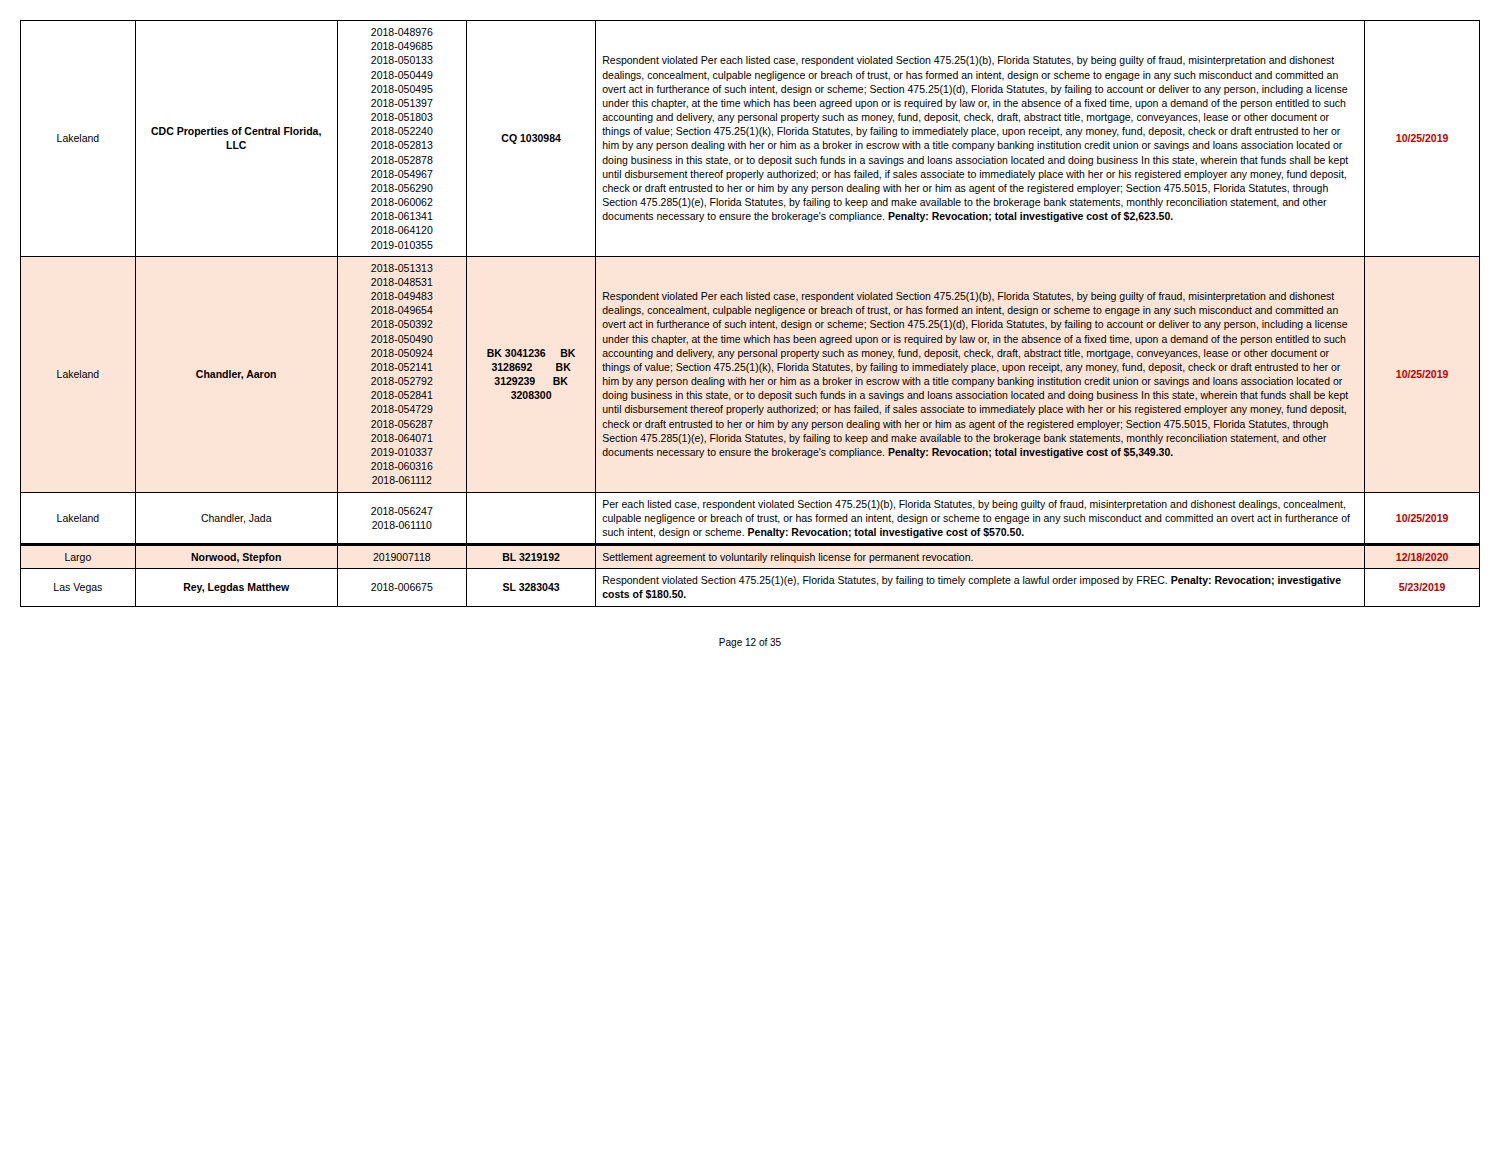| Lakeland | CDC Properties of Central Florida, LLC | 2018-048976 2018-049685 2018-050133 2018-050449 2018-050495 2018-051397 2018-051803 2018-052240 2018-052813 2018-052878 2018-054967 2018-056290 2018-060062 2018-061341 2018-064120 2019-010355 | CQ 1030984 | Respondent violated Per each listed case, respondent violated Section 475.25(1)(b), Florida Statutes, by being guilty of fraud, misinterpretation and dishonest dealings, concealment, culpable negligence or breach of trust, or has formed an intent, design or scheme to engage in any such misconduct and committed an overt act in furtherance of such intent, design or scheme; Section 475.25(1)(d), Florida Statutes, by failing to account or deliver to any person, including a license under this chapter, at the time which has been agreed upon or is required by law or, in the absence of a fixed time, upon a demand of the person entitled to such accounting and delivery, any personal property such as money, fund, deposit, check, draft, abstract title, mortgage, conveyances, lease or other document or things of value; Section 475.25(1)(k), Florida Statutes, by failing to immediately place, upon receipt, any money, fund, deposit, check or draft entrusted to her or him by any person dealing with her or him as a broker in escrow with a title company banking institution credit union or savings and loans association located or doing business in this state, or to deposit such funds in a savings and loans association located and doing business In this state, wherein that funds shall be kept until disbursement thereof properly authorized; or has failed, if sales associate to immediately place with her or his registered employer any money, fund deposit, check or draft entrusted to her or him by any person dealing with her or him as agent of the registered employer; Section 475.5015, Florida Statutes, through Section 475.285(1)(e), Florida Statutes, by failing to keep and make available to the brokerage bank statements, monthly reconciliation statement, and other documents necessary to ensure the brokerage's compliance. Penalty: Revocation; total investigative cost of $2,623.50. | 10/25/2019 |
| Lakeland | Chandler, Aaron | 2018-051313 2018-048531 2018-049483 2018-049654 2018-050392 2018-050490 2018-050924 2018-052141 2018-052792 2018-052841 2018-054729 2018-056287 2018-064071 2019-010337 2018-060316 2018-061112 | BK 3041236 BK 3128692 BK 3129239 BK 3208300 | Respondent violated Per each listed case, respondent violated Section 475.25(1)(b), Florida Statutes, by being guilty of fraud, misinterpretation and dishonest dealings, concealment, culpable negligence or breach of trust, or has formed an intent, design or scheme to engage in any such misconduct and committed an overt act in furtherance of such intent, design or scheme; Section 475.25(1)(d), Florida Statutes, by failing to account or deliver to any person, including a license under this chapter, at the time which has been agreed upon or is required by law or, in the absence of a fixed time, upon a demand of the person entitled to such accounting and delivery, any personal property such as money, fund, deposit, check, draft, abstract title, mortgage, conveyances, lease or other document or things of value; Section 475.25(1)(k), Florida Statutes, by failing to immediately place, upon receipt, any money, fund, deposit, check or draft entrusted to her or him by any person dealing with her or him as a broker in escrow with a title company banking institution credit union or savings and loans association located or doing business in this state, or to deposit such funds in a savings and loans association located and doing business In this state, wherein that funds shall be kept until disbursement thereof properly authorized; or has failed, if sales associate to immediately place with her or his registered employer any money, fund deposit, check or draft entrusted to her or him by any person dealing with her or him as agent of the registered employer; Section 475.5015, Florida Statutes, through Section 475.285(1)(e), Florida Statutes, by failing to keep and make available to the brokerage bank statements, monthly reconciliation statement, and other documents necessary to ensure the brokerage's compliance. Penalty: Revocation; total investigative cost of $5,349.30. | 10/25/2019 |
| Lakeland | Chandler, Jada | 2018-056247 2018-061110 | | Per each listed case, respondent violated Section 475.25(1)(b), Florida Statutes, by being guilty of fraud, misinterpretation and dishonest dealings, concealment, culpable negligence or breach of trust, or has formed an intent, design or scheme to engage in any such misconduct and committed an overt act in furtherance of such intent, design or scheme. Penalty: Revocation; total investigative cost of $570.50. | 10/25/2019 |
| Largo | Norwood, Stepfon | 2019007118 | BL 3219192 | Settlement agreement to voluntarily relinquish license for permanent revocation. | 12/18/2020 |
| Las Vegas | Rey, Legdas Matthew | 2018-006675 | SL 3283043 | Respondent violated Section 475.25(1)(e), Florida Statutes, by failing to timely complete a lawful order imposed by FREC. Penalty: Revocation; investigative costs of $180.50. | 5/23/2019 |
Page 12 of 35